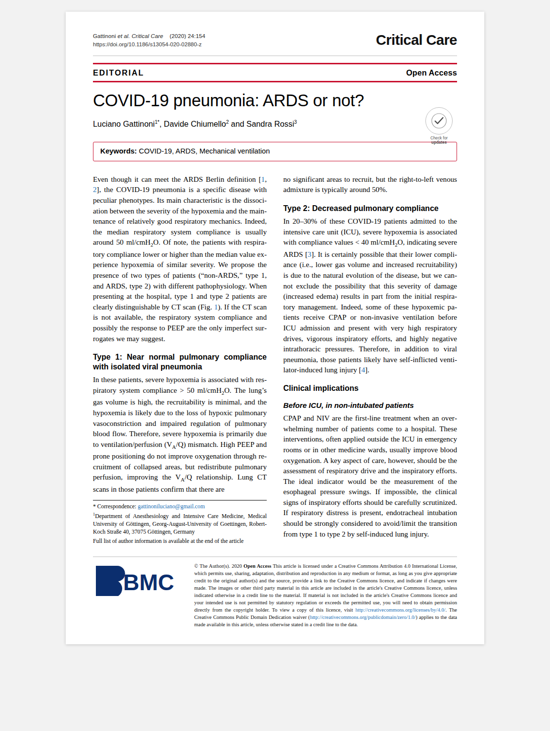Gattinoni et al. Critical Care (2020) 24:154
https://doi.org/10.1186/s13054-020-02880-z
Critical Care
Editorial
Open Access
Check for
updates
COVID-19 pneumonia: ARDS or not?
Luciano Gattinoni1*, Davide Chiumello2 and Sandra Rossi3
Keywords: COVID-19, ARDS, Mechanical ventilation
Even though it can meet the ARDS Berlin definition [1, 2], the COVID-19 pneumonia is a specific disease with peculiar phenotypes. Its main characteristic is the dissociation between the severity of the hypoxemia and the maintenance of relatively good respiratory mechanics. Indeed, the median respiratory system compliance is usually around 50 ml/cmH2O. Of note, the patients with respiratory compliance lower or higher than the median value experience hypoxemia of similar severity. We propose the presence of two types of patients (“non-ARDS,” type 1, and ARDS, type 2) with different pathophysiology. When presenting at the hospital, type 1 and type 2 patients are clearly distinguishable by CT scan (Fig. 1). If the CT scan is not available, the respiratory system compliance and possibly the response to PEEP are the only imperfect surrogates we may suggest.
Type 1: Near normal pulmonary compliance with isolated viral pneumonia
In these patients, severe hypoxemia is associated with respiratory system compliance > 50 ml/cmH2O. The lung’s gas volume is high, the recruitability is minimal, and the hypoxemia is likely due to the loss of hypoxic pulmonary vasoconstriction and impaired regulation of pulmonary blood flow. Therefore, severe hypoxemia is primarily due to ventilation/perfusion (VA/Q) mismatch. High PEEP and prone positioning do not improve oxygenation through recruitment of collapsed areas, but redistribute pulmonary perfusion, improving the VA/Q relationship. Lung CT scans in those patients confirm that there are
* Correspondence: gattinoniluciano@gmail.com
1Department of Anesthesiology and Intensive Care Medicine, Medical University of Göttingen, Georg-August-University of Goettingen, Robert-Koch Straße 40, 37075 Göttingen, Germany
Full list of author information is available at the end of the article
no significant areas to recruit, but the right-to-left venous admixture is typically around 50%.
Type 2: Decreased pulmonary compliance
In 20–30% of these COVID-19 patients admitted to the intensive care unit (ICU), severe hypoxemia is associated with compliance values < 40 ml/cmH2O, indicating severe ARDS [3]. It is certainly possible that their lower compliance (i.e., lower gas volume and increased recruitability) is due to the natural evolution of the disease, but we cannot exclude the possibility that this severity of damage (increased edema) results in part from the initial respiratory management. Indeed, some of these hypoxemic patients receive CPAP or non-invasive ventilation before ICU admission and present with very high respiratory drives, vigorous inspiratory efforts, and highly negative intrathoracic pressures. Therefore, in addition to viral pneumonia, those patients likely have self-inflicted ventilator-induced lung injury [4].
Clinical implications
Before ICU, in non-intubated patients
CPAP and NIV are the first-line treatment when an overwhelming number of patients come to a hospital. These interventions, often applied outside the ICU in emergency rooms or in other medicine wards, usually improve blood oxygenation. A key aspect of care, however, should be the assessment of respiratory drive and the inspiratory efforts. The ideal indicator would be the measurement of the esophageal pressure swings. If impossible, the clinical signs of inspiratory efforts should be carefully scrutinized. If respiratory distress is present, endotracheal intubation should be strongly considered to avoid/limit the transition from type 1 to type 2 by self-induced lung injury.
BMC
© The Author(s). 2020 Open Access This article is licensed under a Creative Commons Attribution 4.0 International License, which permits use, sharing, adaptation, distribution and reproduction in any medium or format, as long as you give appropriate credit to the original author(s) and the source, provide a link to the Creative Commons licence, and indicate if changes were made. The images or other third party material in this article are included in the article's Creative Commons licence, unless indicated otherwise in a credit line to the material. If material is not included in the article's Creative Commons licence and your intended use is not permitted by statutory regulation or exceeds the permitted use, you will need to obtain permission directly from the copyright holder. To view a copy of this licence, visit http://creativecommons.org/licenses/by/4.0/. The Creative Commons Public Domain Dedication waiver (http://creativecommons.org/publicdomain/zero/1.0/) applies to the data made available in this article, unless otherwise stated in a credit line to the data.